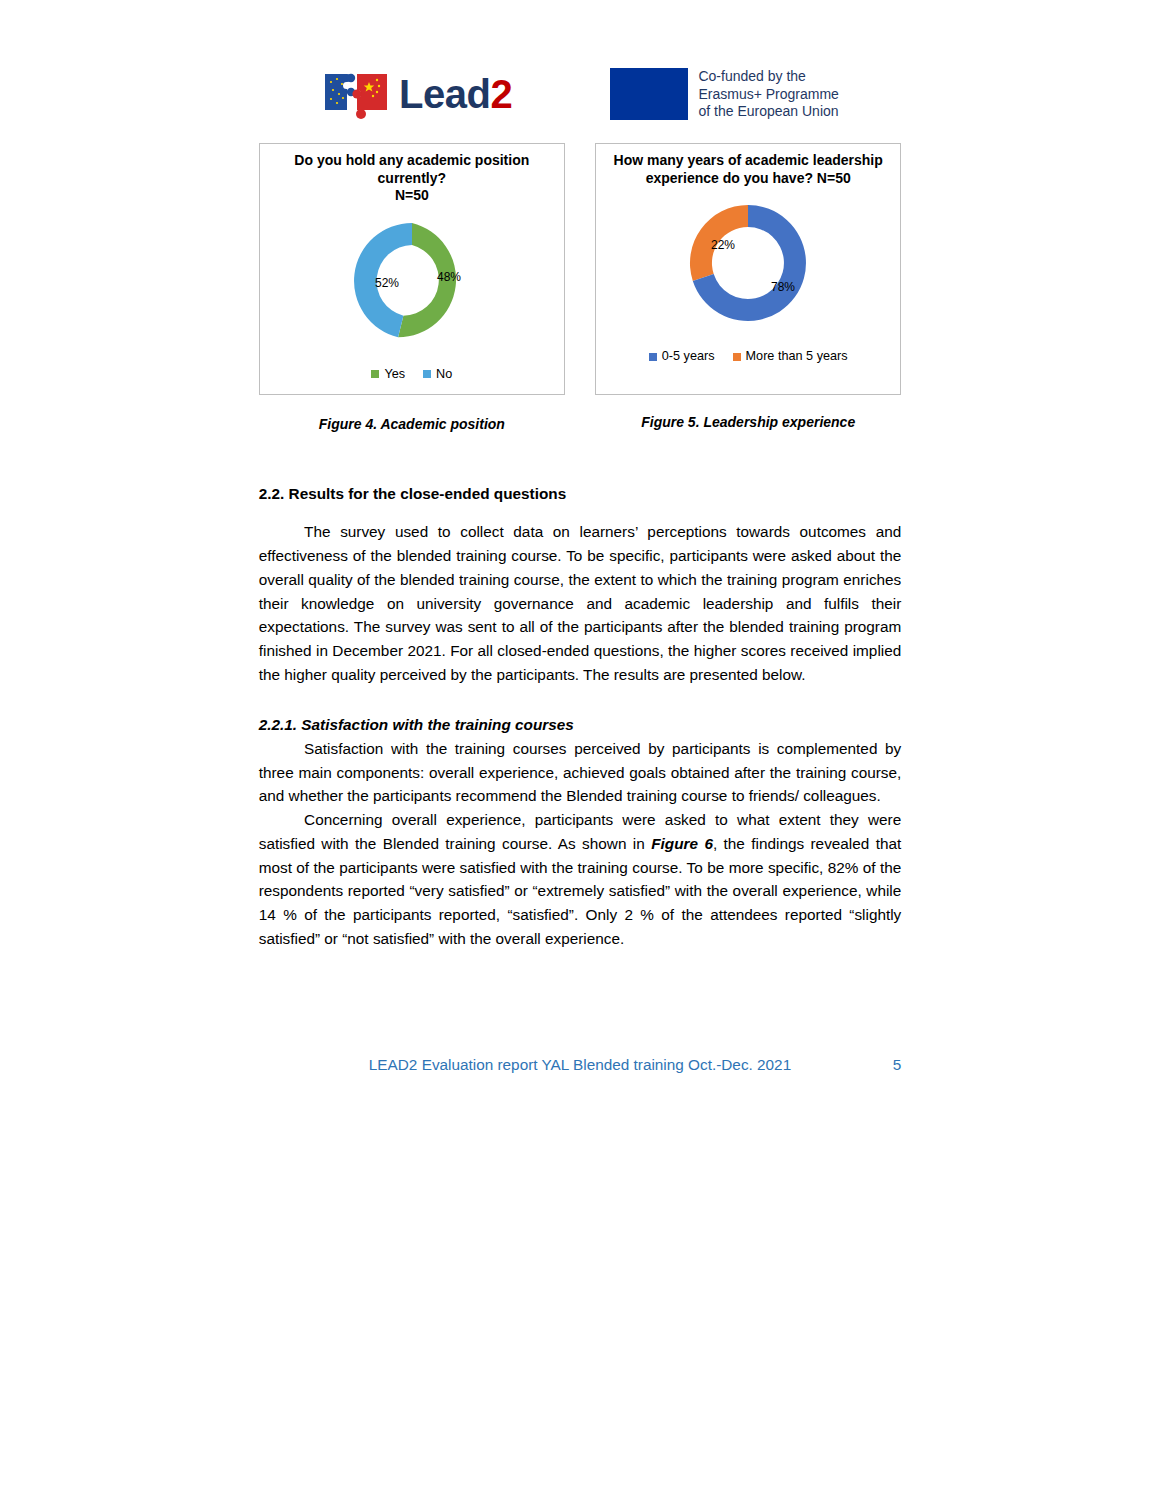Lead2
Co-funded by the
Erasmus+ Programme
of the European Union
Do you hold any academic position currently?
N=50
52% 48%
Yes No
How many years of academic leadership
experience do you have? N=50
22% 78%
0-5 years More than 5 years
Figure 4. Academic position
Figure 5. Leadership experience
2.2. Results for the close-ended questions
The survey used to collect data on learners’ perceptions towards outcomes and effectiveness of the blended training course. To be specific, participants were asked about the overall quality of the blended training course, the extent to which the training program enriches their knowledge on university governance and academic leadership and fulfils their expectations. The survey was sent to all of the participants after the blended training program finished in December 2021. For all closed-ended questions, the higher scores received implied the higher quality perceived by the participants. The results are presented below.
2.2.1. Satisfaction with the training courses
Satisfaction with the training courses perceived by participants is complemented by three main components: overall experience, achieved goals obtained after the training course, and whether the participants recommend the Blended training course to friends/ colleagues.
Concerning overall experience, participants were asked to what extent they were satisfied with the Blended training course. As shown in Figure 6, the findings revealed that most of the participants were satisfied with the training course. To be more specific, 82% of the respondents reported “very satisfied” or “extremely satisfied” with the overall experience, while 14 % of the participants reported, “satisfied”. Only 2 % of the attendees reported “slightly satisfied” or “not satisfied” with the overall experience.
LEAD2 Evaluation report YAL Blended training Oct.-Dec. 2021 5